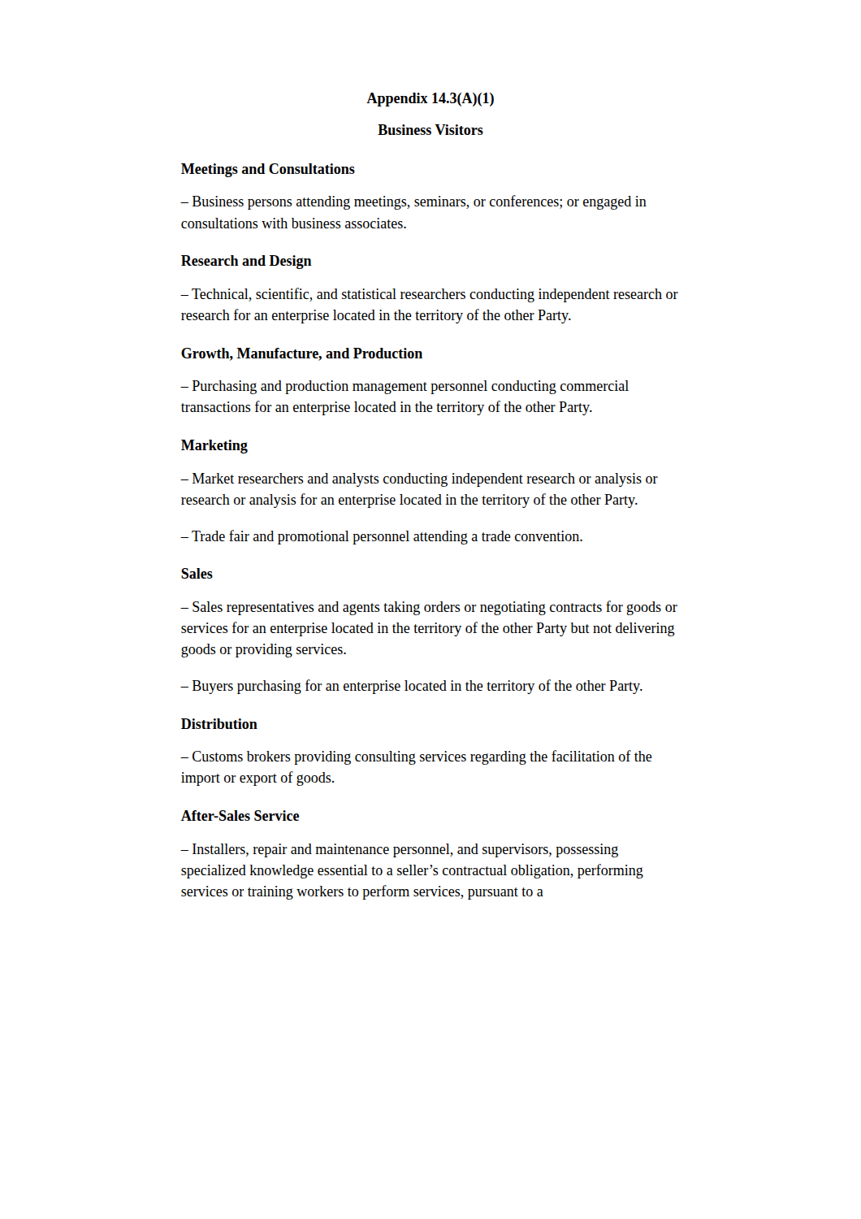Appendix 14.3(A)(1)Business Visitors
Meetings and Consultations
– Business persons attending meetings, seminars, or conferences; or engaged in consultations with business associates.
Research and Design
– Technical, scientific, and statistical researchers conducting independent research or research for an enterprise located in the territory of the other Party.
Growth, Manufacture, and Production
– Purchasing and production management personnel conducting commercial transactions for an enterprise located in the territory of the other Party.
Marketing
– Market researchers and analysts conducting independent research or analysis or research or analysis for an enterprise located in the territory of the other Party.
– Trade fair and promotional personnel attending a trade convention.
Sales
– Sales representatives and agents taking orders or negotiating contracts for goods or services for an enterprise located in the territory of the other Party but not delivering goods or providing services.
– Buyers purchasing for an enterprise located in the territory of the other Party.
Distribution
– Customs brokers providing consulting services regarding the facilitation of the import or export of goods.
After-Sales Service
– Installers, repair and maintenance personnel, and supervisors, possessing specialized knowledge essential to a seller’s contractual obligation, performing services or training workers to perform services, pursuant to a